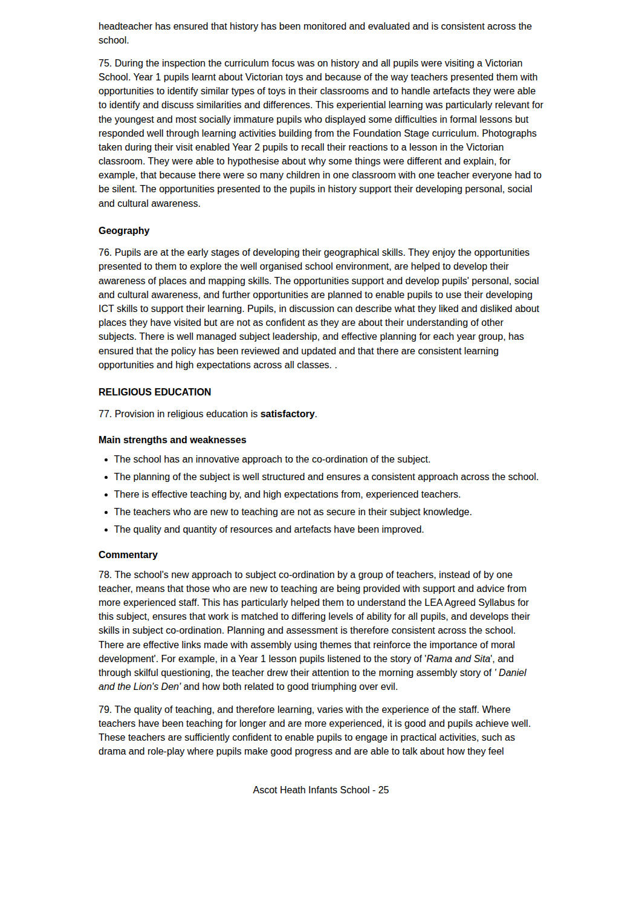headteacher has ensured that history has been monitored and evaluated and is consistent across the school.
75. During the inspection the curriculum focus was on history and all pupils were visiting a Victorian School. Year 1 pupils learnt about Victorian toys and because of the way teachers presented them with opportunities to identify similar types of toys in their classrooms and to handle artefacts they were able to identify and discuss similarities and differences. This experiential learning was particularly relevant for the youngest and most socially immature pupils who displayed some difficulties in formal lessons but responded well through learning activities building from the Foundation Stage curriculum. Photographs taken during their visit enabled Year 2 pupils to recall their reactions to a lesson in the Victorian classroom. They were able to hypothesise about why some things were different and explain, for example, that because there were so many children in one classroom with one teacher everyone had to be silent. The opportunities presented to the pupils in history support their developing personal, social and cultural awareness.
Geography
76. Pupils are at the early stages of developing their geographical skills. They enjoy the opportunities presented to them to explore the well organised school environment, are helped to develop their awareness of places and mapping skills. The opportunities support and develop pupils' personal, social and cultural awareness, and further opportunities are planned to enable pupils to use their developing ICT skills to support their learning. Pupils, in discussion can describe what they liked and disliked about places they have visited but are not as confident as they are about their understanding of other subjects. There is well managed subject leadership, and effective planning for each year group, has ensured that the policy has been reviewed and updated and that there are consistent learning opportunities and high expectations across all classes. .
RELIGIOUS EDUCATION
77. Provision in religious education is satisfactory.
Main strengths and weaknesses
The school has an innovative approach to the co-ordination of the subject.
The planning of the subject is well structured and ensures a consistent approach across the school.
There is effective teaching by, and high expectations from, experienced teachers.
The teachers who are new to teaching are not as secure in their subject knowledge.
The quality and quantity of resources and artefacts have been improved.
Commentary
78. The school's new approach to subject co-ordination by a group of teachers, instead of by one teacher, means that those who are new to teaching are being provided with support and advice from more experienced staff. This has particularly helped them to understand the LEA Agreed Syllabus for this subject, ensures that work is matched to differing levels of ability for all pupils, and develops their skills in subject co-ordination. Planning and assessment is therefore consistent across the school. There are effective links made with assembly using themes that reinforce the importance of moral development'. For example, in a Year 1 lesson pupils listened to the story of 'Rama and Sita', and through skilful questioning, the teacher drew their attention to the morning assembly story of ' Daniel and the Lion's Den' and how both related to good triumphing over evil.
79. The quality of teaching, and therefore learning, varies with the experience of the staff. Where teachers have been teaching for longer and are more experienced, it is good and pupils achieve well. These teachers are sufficiently confident to enable pupils to engage in practical activities, such as drama and role-play where pupils make good progress and are able to talk about how they feel
Ascot Heath Infants School - 25